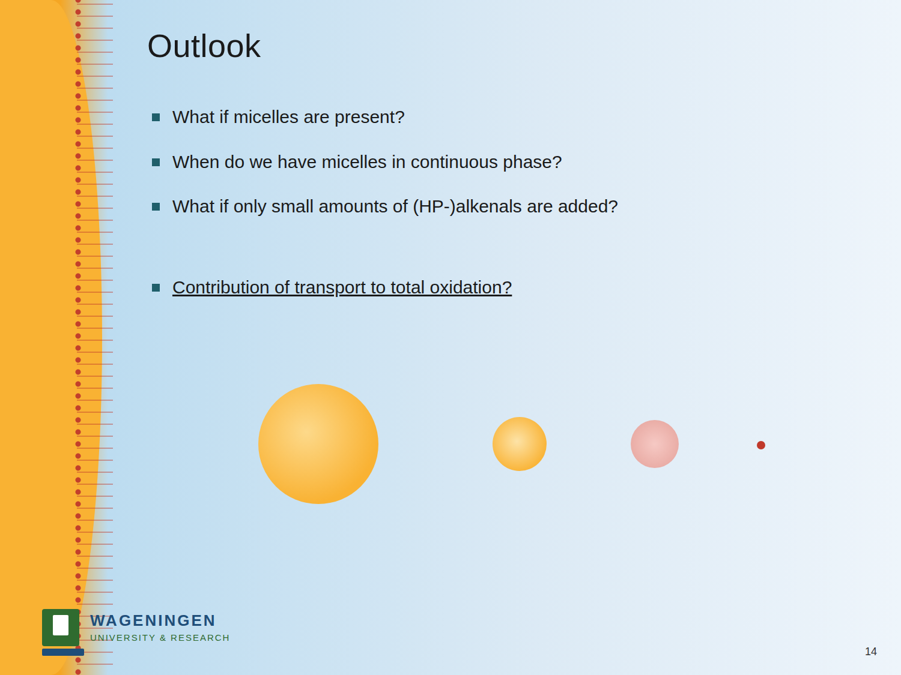Outlook
What if micelles are present?
When do we have micelles in continuous phase?
What if only small amounts of (HP-)alkenals are added?
Contribution of transport to total oxidation?
WAGENINGEN UNIVERSITY & RESEARCH
14